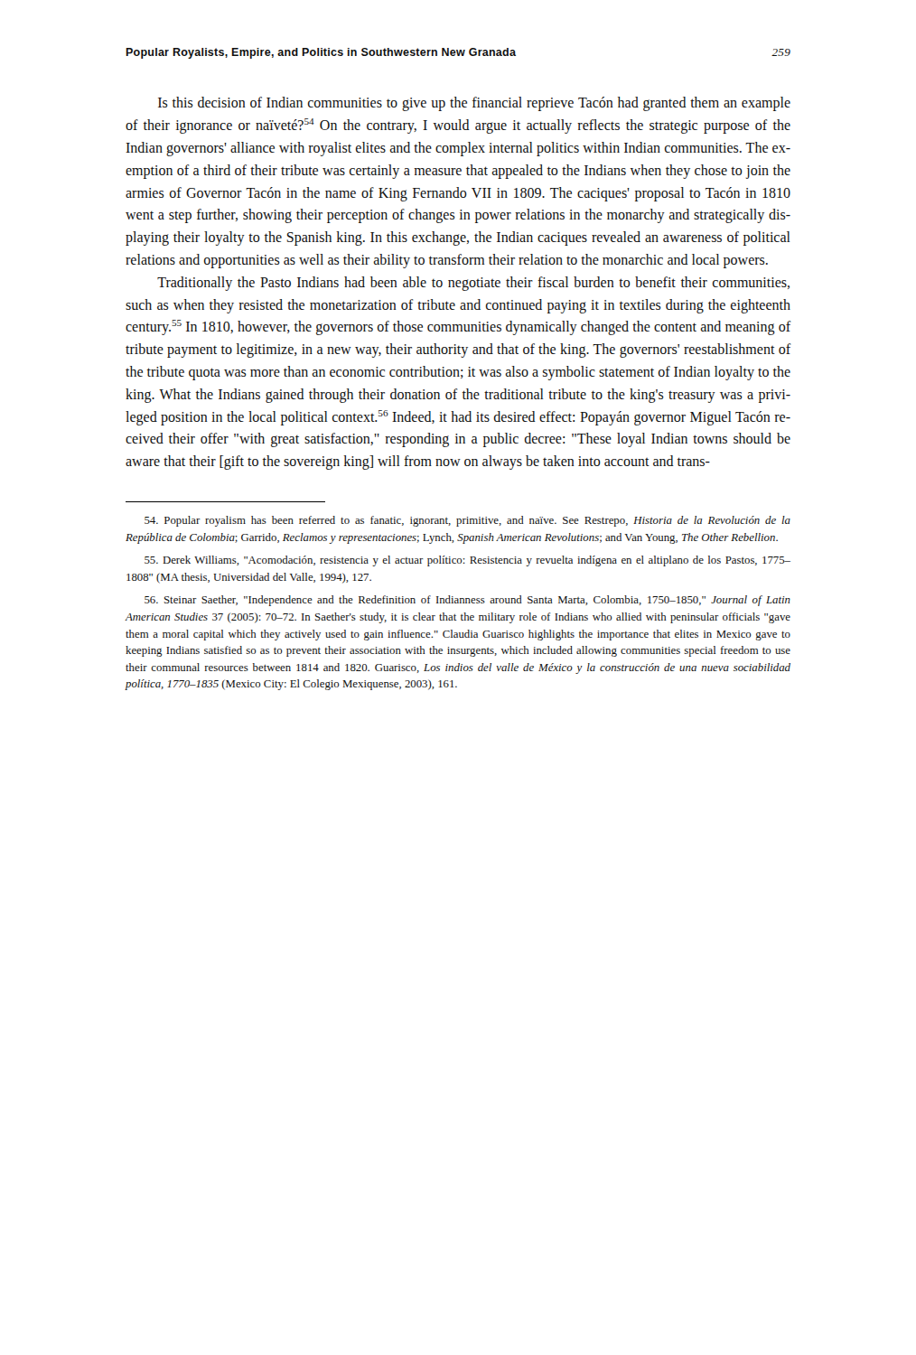Popular Royalists, Empire, and Politics in Southwestern New Granada 259
Is this decision of Indian communities to give up the financial reprieve Tacón had granted them an example of their ignorance or naïveté?54 On the contrary, I would argue it actually reflects the strategic purpose of the Indian governors' alliance with royalist elites and the complex internal politics within Indian communities. The exemption of a third of their tribute was certainly a measure that appealed to the Indians when they chose to join the armies of Governor Tacón in the name of King Fernando VII in 1809. The caciques' proposal to Tacón in 1810 went a step further, showing their perception of changes in power relations in the monarchy and strategically displaying their loyalty to the Spanish king. In this exchange, the Indian caciques revealed an awareness of political relations and opportunities as well as their ability to transform their relation to the monarchic and local powers.
Traditionally the Pasto Indians had been able to negotiate their fiscal burden to benefit their communities, such as when they resisted the monetarization of tribute and continued paying it in textiles during the eighteenth century.55 In 1810, however, the governors of those communities dynamically changed the content and meaning of tribute payment to legitimize, in a new way, their authority and that of the king. The governors' reestablishment of the tribute quota was more than an economic contribution; it was also a symbolic statement of Indian loyalty to the king. What the Indians gained through their donation of the traditional tribute to the king's treasury was a privileged position in the local political context.56 Indeed, it had its desired effect: Popayán governor Miguel Tacón received their offer "with great satisfaction," responding in a public decree: "These loyal Indian towns should be aware that their [gift to the sovereign king] will from now on always be taken into account and trans-
54. Popular royalism has been referred to as fanatic, ignorant, primitive, and naïve. See Restrepo, Historia de la Revolución de la República de Colombia; Garrido, Reclamos y representaciones; Lynch, Spanish American Revolutions; and Van Young, The Other Rebellion.
55. Derek Williams, "Acomodación, resistencia y el actuar político: Resistencia y revuelta indígena en el altiplano de los Pastos, 1775–1808" (MA thesis, Universidad del Valle, 1994), 127.
56. Steinar Saether, "Independence and the Redefinition of Indianness around Santa Marta, Colombia, 1750–1850," Journal of Latin American Studies 37 (2005): 70–72. In Saether's study, it is clear that the military role of Indians who allied with peninsular officials "gave them a moral capital which they actively used to gain influence." Claudia Guarisco highlights the importance that elites in Mexico gave to keeping Indians satisfied so as to prevent their association with the insurgents, which included allowing communities special freedom to use their communal resources between 1814 and 1820. Guarisco, Los indios del valle de México y la construcción de una nueva sociabilidad política, 1770–1835 (Mexico City: El Colegio Mexiquense, 2003), 161.